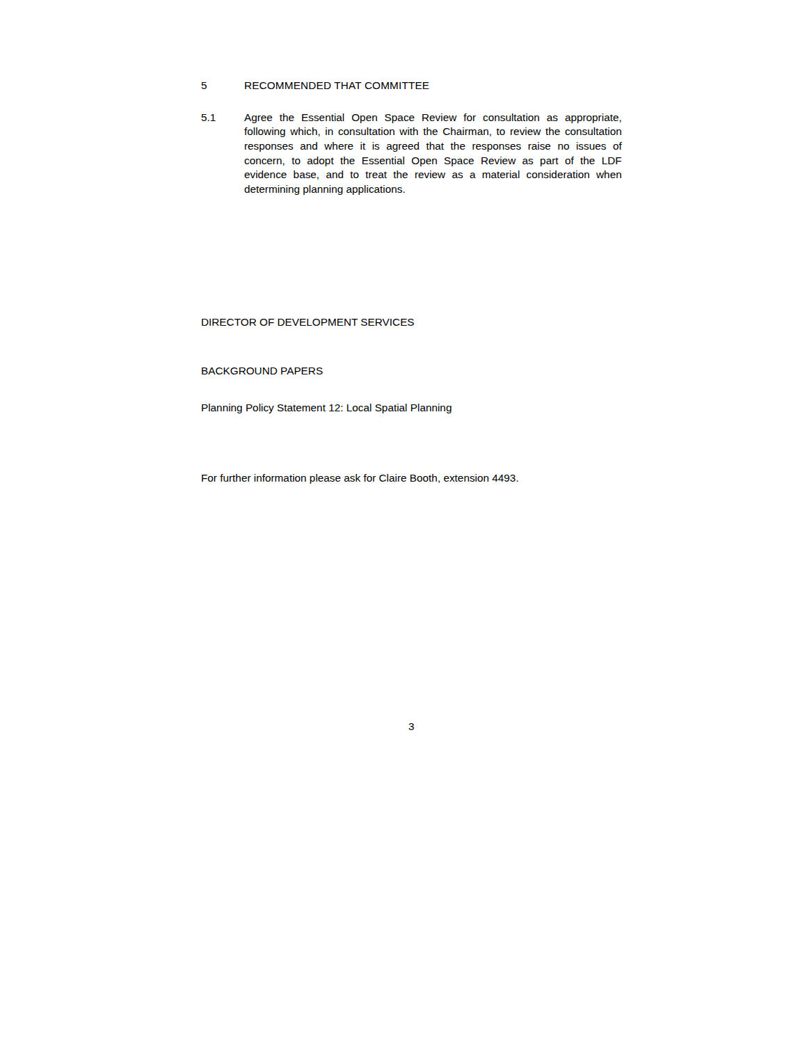5
RECOMMENDED THAT COMMITTEE
5.1
Agree the Essential Open Space Review for consultation as appropriate, following which, in consultation with the Chairman, to review the consultation responses and where it is agreed that the responses raise no issues of concern, to adopt the Essential Open Space Review as part of the LDF evidence base, and to treat the review as a material consideration when determining planning applications.
DIRECTOR OF DEVELOPMENT SERVICES
BACKGROUND PAPERS
Planning Policy Statement 12: Local Spatial Planning
For further information please ask for Claire Booth, extension 4493.
3